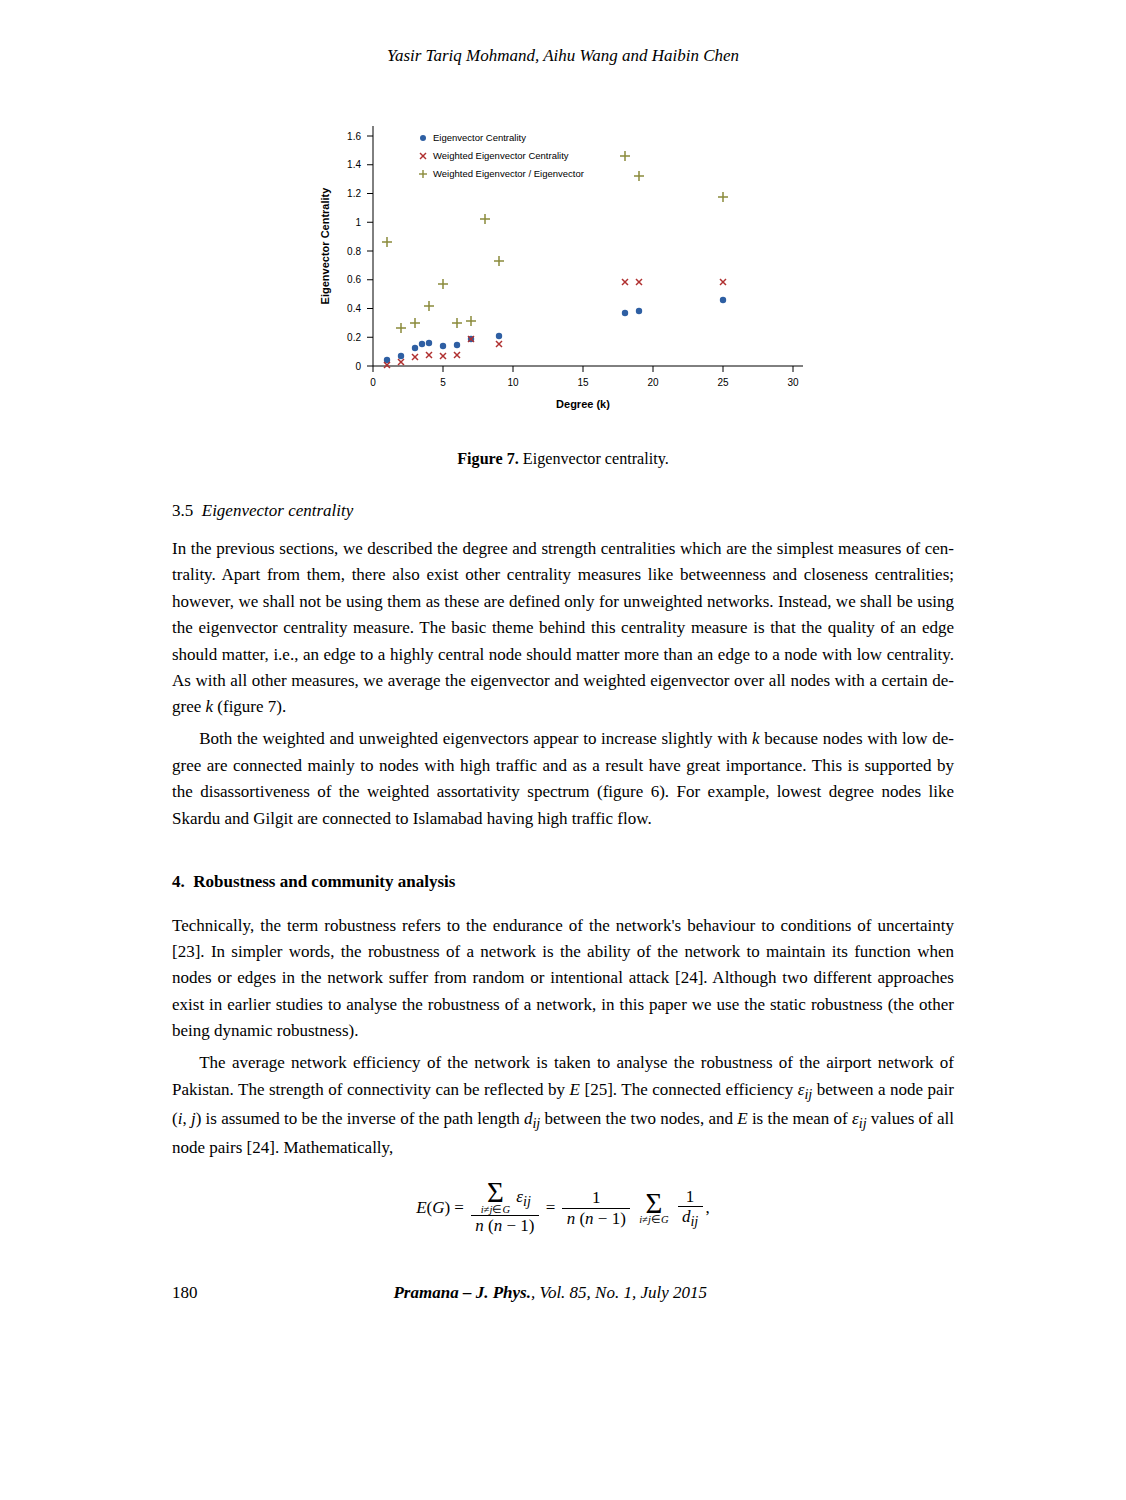Yasir Tariq Mohmand, Aihu Wang and Haibin Chen
0 0.2 0.4 0.6 0.8 1 1.2 1.4 1.6 0 5 10 15 20 25 30 Degree (k) Eigenvector Centrality Eigenvector Centrality Weighted Eigenvector Centrality Weighted Eigenvector / Eigenvector
Figure 7. Eigenvector centrality.
3.5 Eigenvector centrality
In the previous sections, we described the degree and strength centralities which are the simplest measures of centrality. Apart from them, there also exist other centrality measures like betweenness and closeness centralities; however, we shall not be using them as these are defined only for unweighted networks. Instead, we shall be using the eigenvector centrality measure. The basic theme behind this centrality measure is that the quality of an edge should matter, i.e., an edge to a highly central node should matter more than an edge to a node with low centrality. As with all other measures, we average the eigenvector and weighted eigenvector over all nodes with a certain degree k (figure 7).
Both the weighted and unweighted eigenvectors appear to increase slightly with k because nodes with low degree are connected mainly to nodes with high traffic and as a result have great importance. This is supported by the disassortiveness of the weighted assortativity spectrum (figure 6). For example, lowest degree nodes like Skardu and Gilgit are connected to Islamabad having high traffic flow.
4. Robustness and community analysis
Technically, the term robustness refers to the endurance of the network's behaviour to conditions of uncertainty [23]. In simpler words, the robustness of a network is the ability of the network to maintain its function when nodes or edges in the network suffer from random or intentional attack [24]. Although two different approaches exist in earlier studies to analyse the robustness of a network, in this paper we use the static robustness (the other being dynamic robustness).
The average network efficiency of the network is taken to analyse the robustness of the airport network of Pakistan. The strength of connectivity can be reflected by E [25]. The connected efficiency εij between a node pair (i, j) is assumed to be the inverse of the path length dij between the two nodes, and E is the mean of εij values of all node pairs [24]. Mathematically,
| E ( G ) | = | Σ i ≠ j ∈ G ε ij n ( n − 1) | = | 1 n ( n − 1) | Σ i ≠ j ∈ G | 1 d ij , |
180 Pramana – J. Phys., Vol. 85, No. 1, July 2015